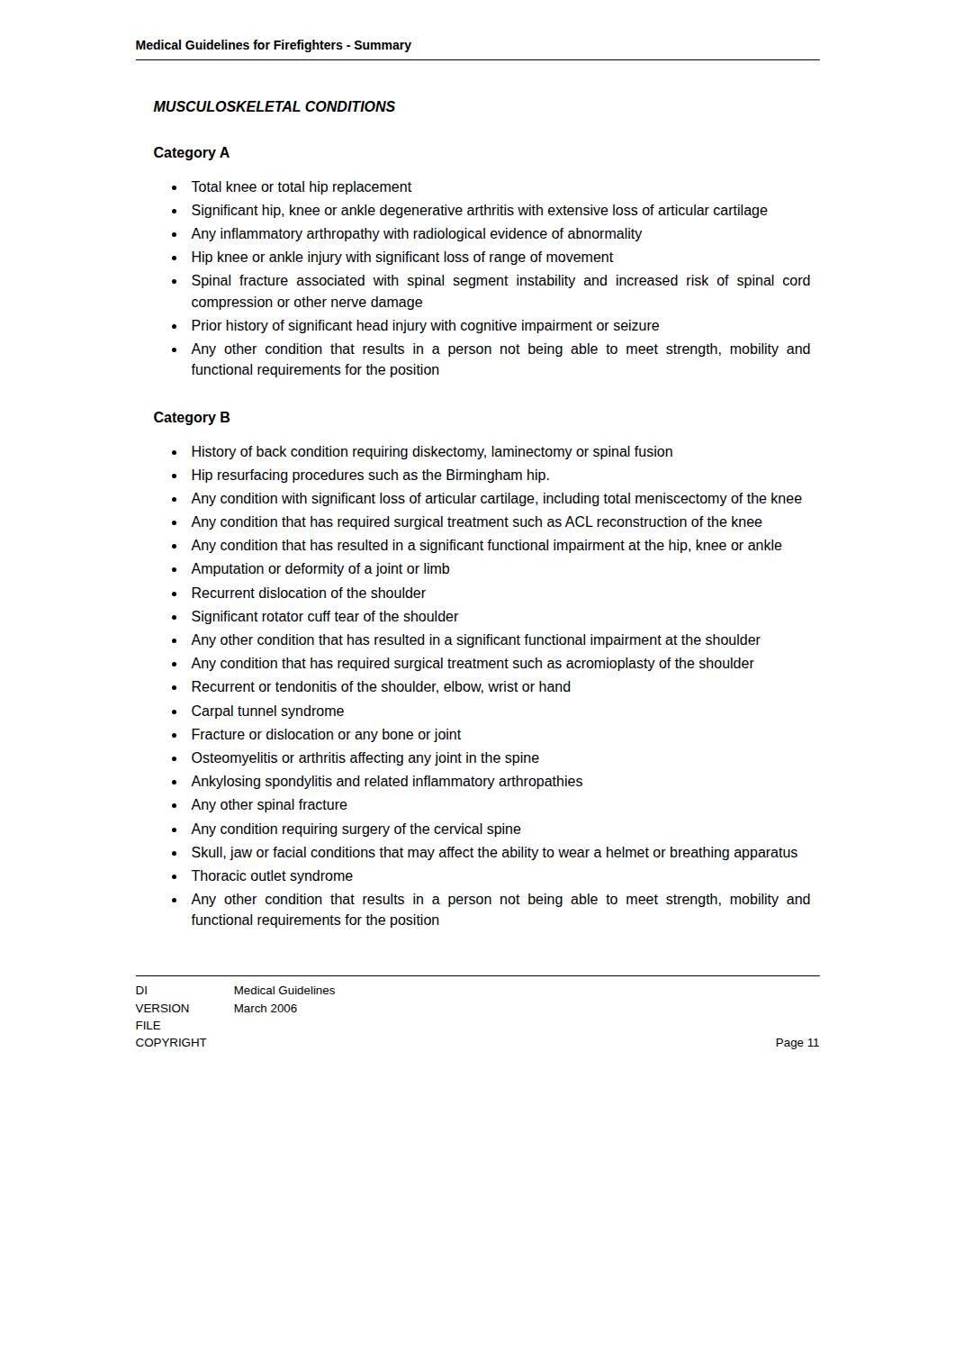Medical Guidelines for Firefighters - Summary
MUSCULOSKELETAL CONDITIONS
Category A
Total knee or total hip replacement
Significant hip, knee or ankle degenerative arthritis with extensive loss of articular cartilage
Any inflammatory arthropathy with radiological evidence of abnormality
Hip knee or ankle injury with significant loss of range of movement
Spinal fracture associated with spinal segment instability and increased risk of spinal cord compression or other nerve damage
Prior history of significant head injury with cognitive impairment or seizure
Any other condition that results in a person not being able to meet strength, mobility and functional requirements for the position
Category B
History of back condition requiring diskectomy, laminectomy or spinal fusion
Hip resurfacing procedures such as the Birmingham hip.
Any condition with significant loss of articular cartilage, including total meniscectomy of the knee
Any condition that has required surgical treatment such as ACL reconstruction of the knee
Any condition that has resulted in a significant functional impairment at the hip, knee or ankle
Amputation or deformity of a joint or limb
Recurrent dislocation of the shoulder
Significant rotator cuff tear of the shoulder
Any other condition that has resulted in a significant functional impairment at the shoulder
Any condition that has required surgical treatment such as acromioplasty of the shoulder
Recurrent or tendonitis of the shoulder, elbow, wrist or hand
Carpal tunnel syndrome
Fracture or dislocation or any bone or joint
Osteomyelitis or arthritis affecting any joint in the spine
Ankylosing spondylitis and related inflammatory arthropathies
Any other spinal fracture
Any condition requiring surgery of the cervical spine
Skull, jaw or facial conditions that may affect the ability to wear a helmet or breathing apparatus
Thoracic outlet syndrome
Any other condition that results in a person not being able to meet strength, mobility and functional requirements for the position
DI Medical Guidelines
VERSION March 2006
FILE
COPYRIGHT
Page 11